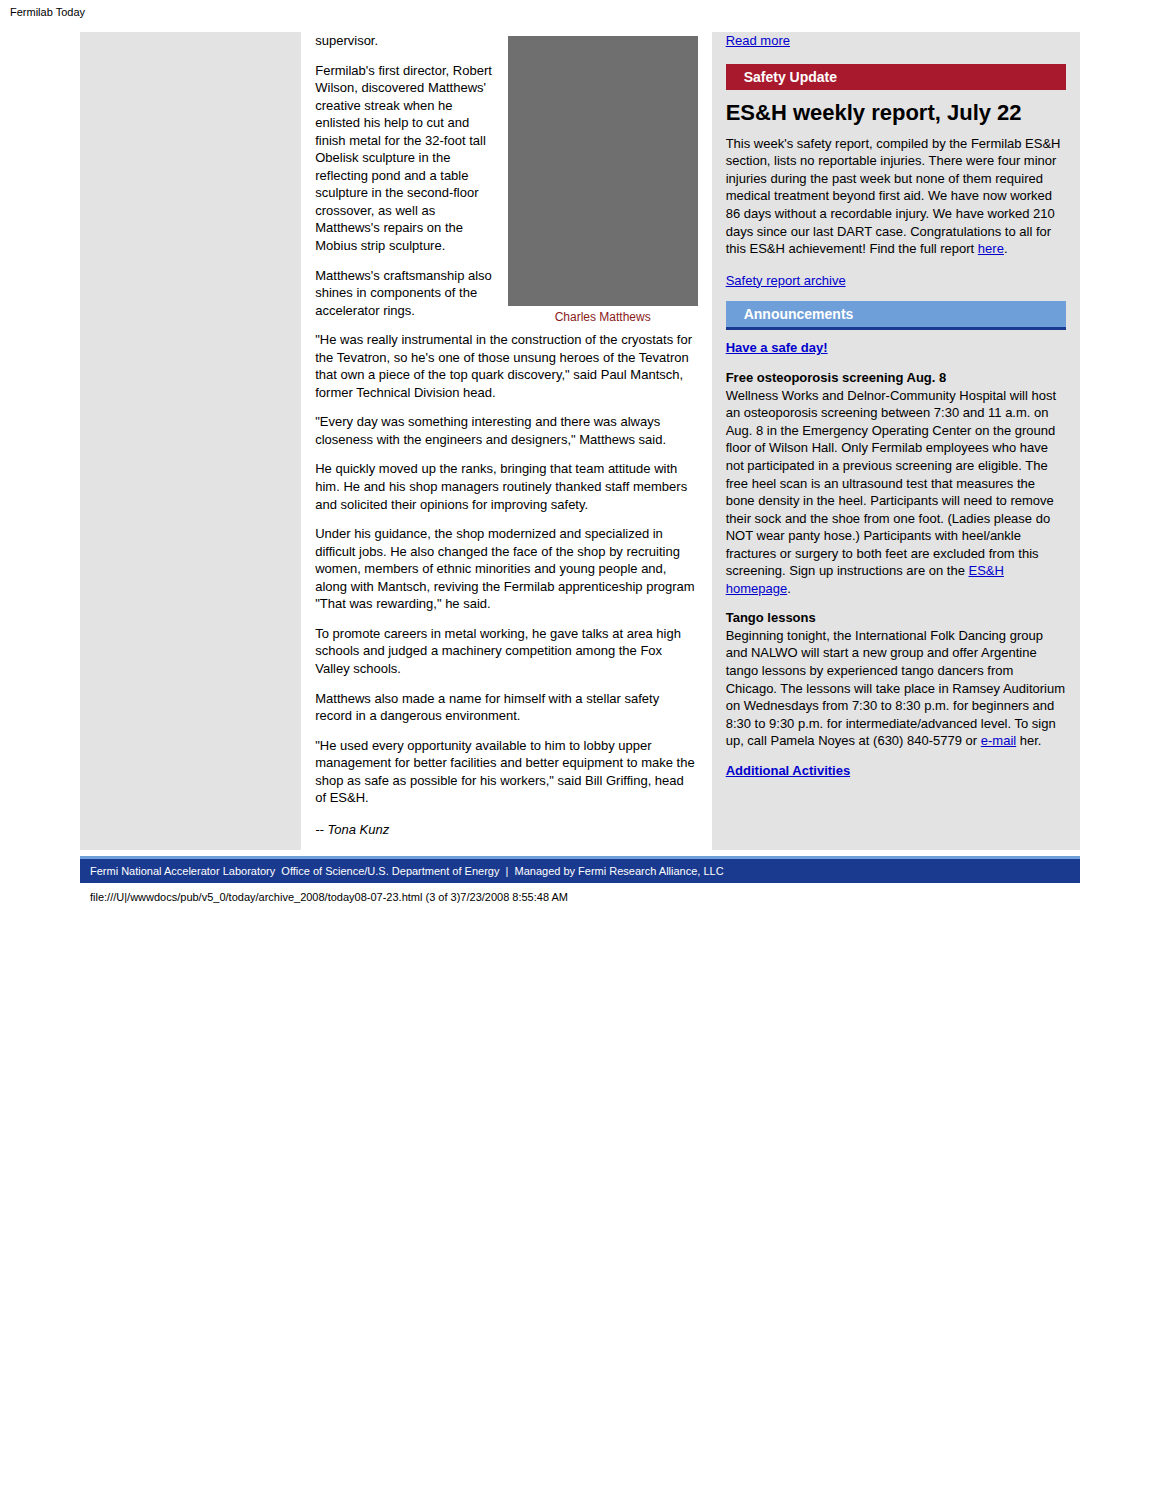Fermilab Today
| | Charles Matthews supervisor. Fermilab's first director, Robert Wilson, discovered Matthews' creative streak when he enlisted his help to cut and finish metal for the 32-foot tall Obelisk sculpture in the reflecting pond and a table sculpture in the second-floor crossover, as well as Matthews's repairs on the Mobius strip sculpture. Matthews's craftsmanship also shines in components of the accelerator rings. "He was really instrumental in the construction of the cryostats for the Tevatron, so he's one of those unsung heroes of the Tevatron that own a piece of the top quark discovery," said Paul Mantsch, former Technical Division head. "Every day was something interesting and there was always closeness with the engineers and designers," Matthews said. He quickly moved up the ranks, bringing that team attitude with him. He and his shop managers routinely thanked staff members and solicited their opinions for improving safety. Under his guidance, the shop modernized and specialized in difficult jobs. He also changed the face of the shop by recruiting women, members of ethnic minorities and young people and, along with Mantsch, reviving the Fermilab apprenticeship program "That was rewarding," he said. To promote careers in metal working, he gave talks at area high schools and judged a machinery competition among the Fox Valley schools. Matthews also made a name for himself with a stellar safety record in a dangerous environment. "He used every opportunity available to him to lobby upper management for better facilities and better equipment to make the shop as safe as possible for his workers," said Bill Griffing, head of ES&H. -- Tona Kunz | Read more Safety Update ES&H weekly report, July 22 This week's safety report, compiled by the Fermilab ES&H section, lists no reportable injuries. There were four minor injuries during the past week but none of them required medical treatment beyond first aid. We have now worked 86 days without a recordable injury. We have worked 210 days since our last DART case. Congratulations to all for this ES&H achievement! Find the full report here . Safety report archive Announcements Have a safe day! Free osteoporosis screening Aug. 8 Wellness Works and Delnor-Community Hospital will host an osteoporosis screening between 7:30 and 11 a.m. on Aug. 8 in the Emergency Operating Center on the ground floor of Wilson Hall. Only Fermilab employees who have not participated in a previous screening are eligible. The free heel scan is an ultrasound test that measures the bone density in the heel. Participants will need to remove their sock and the shoe from one foot. (Ladies please do NOT wear panty hose.) Participants with heel/ankle fractures or surgery to both feet are excluded from this screening. Sign up instructions are on the ES&H homepage . Tango lessons Beginning tonight, the International Folk Dancing group and NALWO will start a new group and offer Argentine tango lessons by experienced tango dancers from Chicago. The lessons will take place in Ramsey Auditorium on Wednesdays from 7:30 to 8:30 p.m. for beginners and 8:30 to 9:30 p.m. for intermediate/advanced level. To sign up, call Pamela Noyes at (630) 840-5779 or e-mail her. Additional Activities |
Fermi National Accelerator Laboratory Office of Science/U.S. Department of Energy | Managed by Fermi Research Alliance, LLC
file:///U|/wwwdocs/pub/v5_0/today/archive_2008/today08-07-23.html (3 of 3)7/23/2008 8:55:48 AM